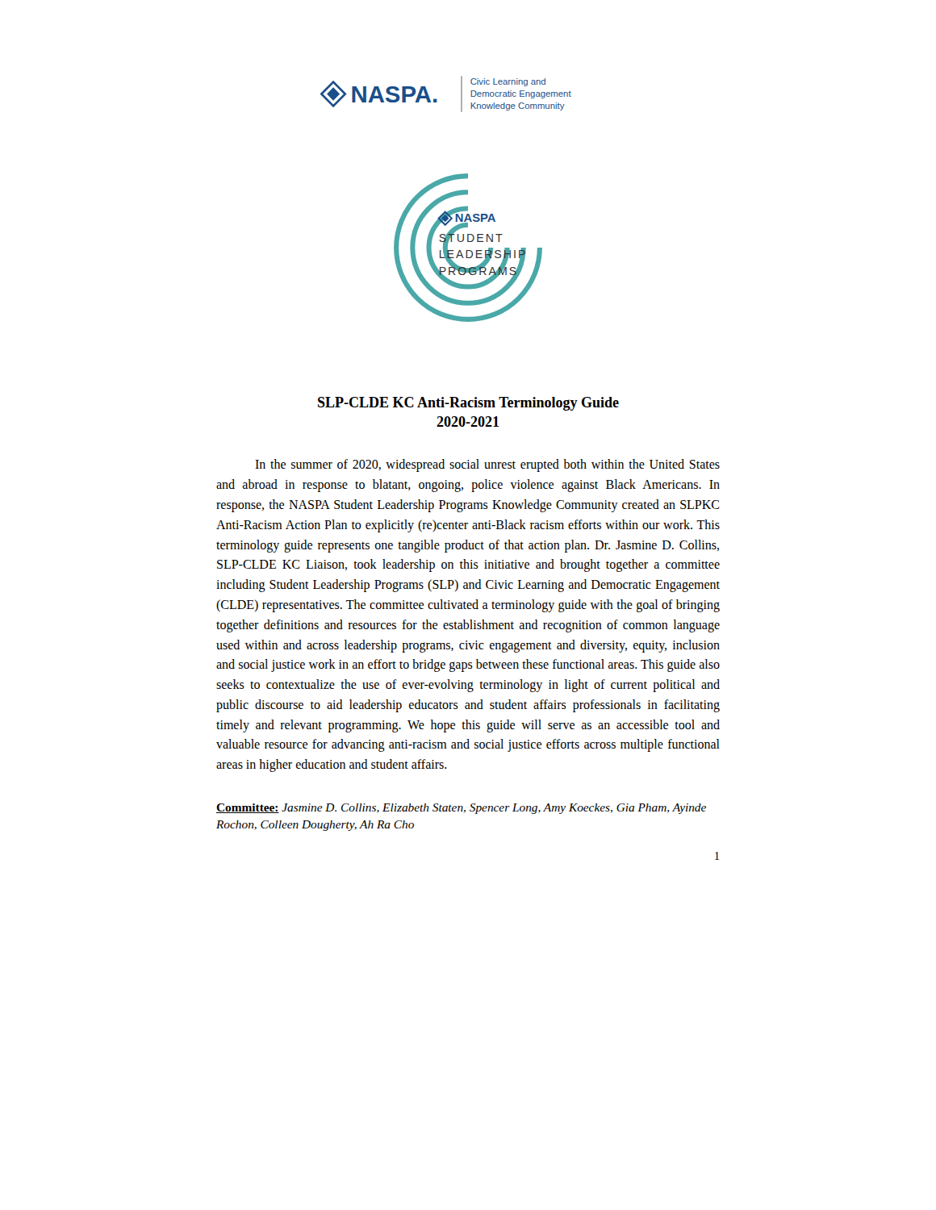SLP-CLDE KC Anti-Racism Terminology Guide2020-2021
In the summer of 2020, widespread social unrest erupted both within the United States and abroad in response to blatant, ongoing, police violence against Black Americans. In response, the NASPA Student Leadership Programs Knowledge Community created an SLPKC Anti-Racism Action Plan to explicitly (re)center anti-Black racism efforts within our work. This terminology guide represents one tangible product of that action plan. Dr. Jasmine D. Collins, SLP-CLDE KC Liaison, took leadership on this initiative and brought together a committee including Student Leadership Programs (SLP) and Civic Learning and Democratic Engagement (CLDE) representatives. The committee cultivated a terminology guide with the goal of bringing together definitions and resources for the establishment and recognition of common language used within and across leadership programs, civic engagement and diversity, equity, inclusion and social justice work in an effort to bridge gaps between these functional areas. This guide also seeks to contextualize the use of ever-evolving terminology in light of current political and public discourse to aid leadership educators and student affairs professionals in facilitating timely and relevant programming. We hope this guide will serve as an accessible tool and valuable resource for advancing anti-racism and social justice efforts across multiple functional areas in higher education and student affairs.
Committee: Jasmine D. Collins, Elizabeth Staten, Spencer Long, Amy Koeckes, Gia Pham, Ayinde Rochon, Colleen Dougherty, Ah Ra Cho
1